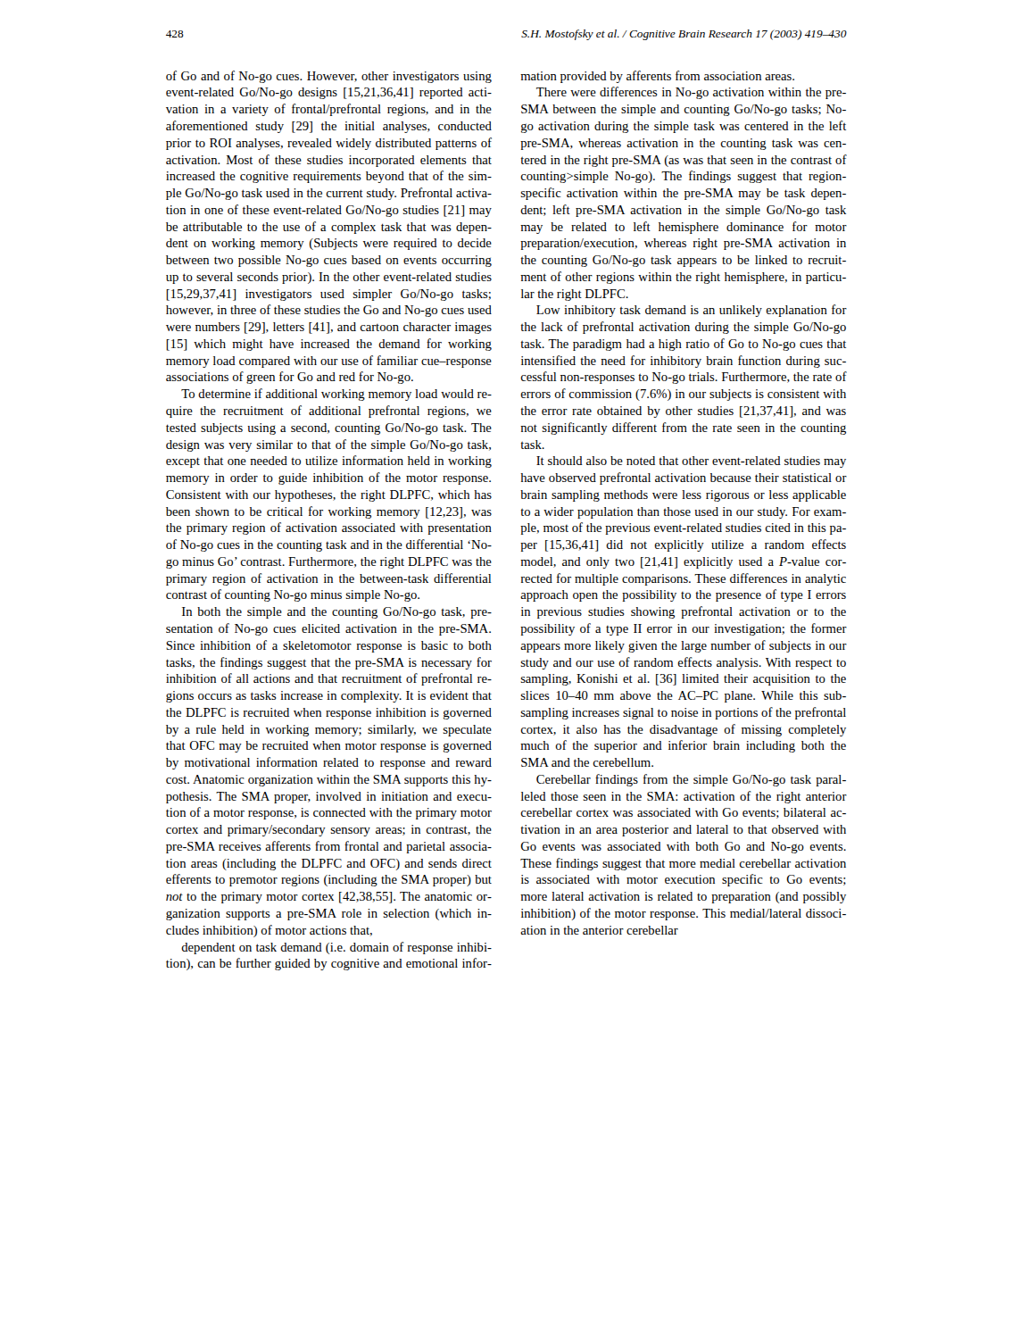428 S.H. Mostofsky et al. / Cognitive Brain Research 17 (2003) 419–430
of Go and of No-go cues. However, other investigators using event-related Go/No-go designs [15,21,36,41] reported activation in a variety of frontal/prefrontal regions, and in the aforementioned study [29] the initial analyses, conducted prior to ROI analyses, revealed widely distributed patterns of activation. Most of these studies incorporated elements that increased the cognitive requirements beyond that of the simple Go/No-go task used in the current study. Prefrontal activation in one of these event-related Go/No-go studies [21] may be attributable to the use of a complex task that was dependent on working memory (Subjects were required to decide between two possible No-go cues based on events occurring up to several seconds prior). In the other event-related studies [15,29,37,41] investigators used simpler Go/No-go tasks; however, in three of these studies the Go and No-go cues used were numbers [29], letters [41], and cartoon character images [15] which might have increased the demand for working memory load compared with our use of familiar cue–response associations of green for Go and red for No-go.
To determine if additional working memory load would require the recruitment of additional prefrontal regions, we tested subjects using a second, counting Go/No-go task. The design was very similar to that of the simple Go/No-go task, except that one needed to utilize information held in working memory in order to guide inhibition of the motor response. Consistent with our hypotheses, the right DLPFC, which has been shown to be critical for working memory [12,23], was the primary region of activation associated with presentation of No-go cues in the counting task and in the differential ‘No-go minus Go’ contrast. Furthermore, the right DLPFC was the primary region of activation in the between-task differential contrast of counting No-go minus simple No-go.
In both the simple and the counting Go/No-go task, presentation of No-go cues elicited activation in the pre-SMA. Since inhibition of a skeletomotor response is basic to both tasks, the findings suggest that the pre-SMA is necessary for inhibition of all actions and that recruitment of prefrontal regions occurs as tasks increase in complexity. It is evident that the DLPFC is recruited when response inhibition is governed by a rule held in working memory; similarly, we speculate that OFC may be recruited when motor response is governed by motivational information related to response and reward cost. Anatomic organization within the SMA supports this hypothesis. The SMA proper, involved in initiation and execution of a motor response, is connected with the primary motor cortex and primary/secondary sensory areas; in contrast, the pre-SMA receives afferents from frontal and parietal association areas (including the DLPFC and OFC) and sends direct efferents to premotor regions (including the SMA proper) but not to the primary motor cortex [42,38,55]. The anatomic organization supports a pre-SMA role in selection (which includes inhibition) of motor actions that,
dependent on task demand (i.e. domain of response inhibition), can be further guided by cognitive and emotional information provided by afferents from association areas.
There were differences in No-go activation within the pre-SMA between the simple and counting Go/No-go tasks; No-go activation during the simple task was centered in the left pre-SMA, whereas activation in the counting task was centered in the right pre-SMA (as was that seen in the contrast of counting>simple No-go). The findings suggest that region-specific activation within the pre-SMA may be task dependent; left pre-SMA activation in the simple Go/No-go task may be related to left hemisphere dominance for motor preparation/execution, whereas right pre-SMA activation in the counting Go/No-go task appears to be linked to recruitment of other regions within the right hemisphere, in particular the right DLPFC.
Low inhibitory task demand is an unlikely explanation for the lack of prefrontal activation during the simple Go/No-go task. The paradigm had a high ratio of Go to No-go cues that intensified the need for inhibitory brain function during successful non-responses to No-go trials. Furthermore, the rate of errors of commission (7.6%) in our subjects is consistent with the error rate obtained by other studies [21,37,41], and was not significantly different from the rate seen in the counting task.
It should also be noted that other event-related studies may have observed prefrontal activation because their statistical or brain sampling methods were less rigorous or less applicable to a wider population than those used in our study. For example, most of the previous event-related studies cited in this paper [15,36,41] did not explicitly utilize a random effects model, and only two [21,41] explicitly used a P-value corrected for multiple comparisons. These differences in analytic approach open the possibility to the presence of type I errors in previous studies showing prefrontal activation or to the possibility of a type II error in our investigation; the former appears more likely given the large number of subjects in our study and our use of random effects analysis. With respect to sampling, Konishi et al. [36] limited their acquisition to the slices 10–40 mm above the AC–PC plane. While this sub-sampling increases signal to noise in portions of the prefrontal cortex, it also has the disadvantage of missing completely much of the superior and inferior brain including both the SMA and the cerebellum.
Cerebellar findings from the simple Go/No-go task paralleled those seen in the SMA: activation of the right anterior cerebellar cortex was associated with Go events; bilateral activation in an area posterior and lateral to that observed with Go events was associated with both Go and No-go events. These findings suggest that more medial cerebellar activation is associated with motor execution specific to Go events; more lateral activation is related to preparation (and possibly inhibition) of the motor response. This medial/lateral dissociation in the anterior cerebellar